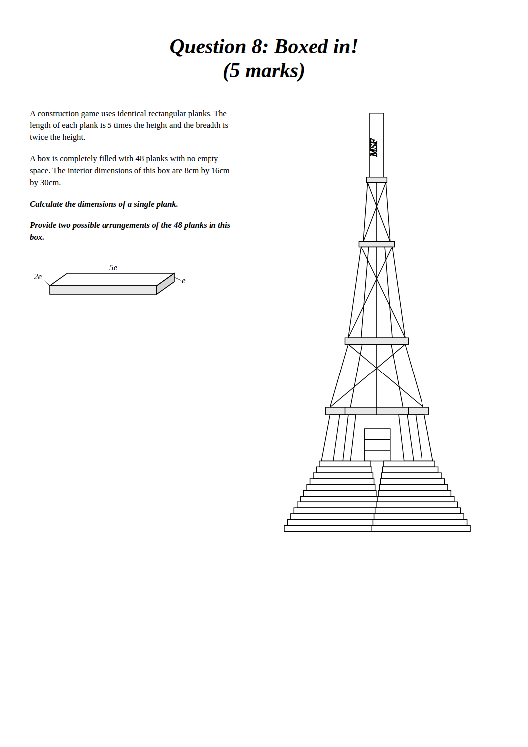Question 8: Boxed in!
(5 marks)
A construction game uses identical rectangular planks. The length of each plank is 5 times the height and the breadth is twice the height.
A box is completely filled with 48 planks with no empty space. The interior dimensions of this box are 8cm by 16cm by 30cm.
Calculate the dimensions of a single plank.
Provide two possible arrangements of the 48 planks in this box.
2e 5e e
MSF